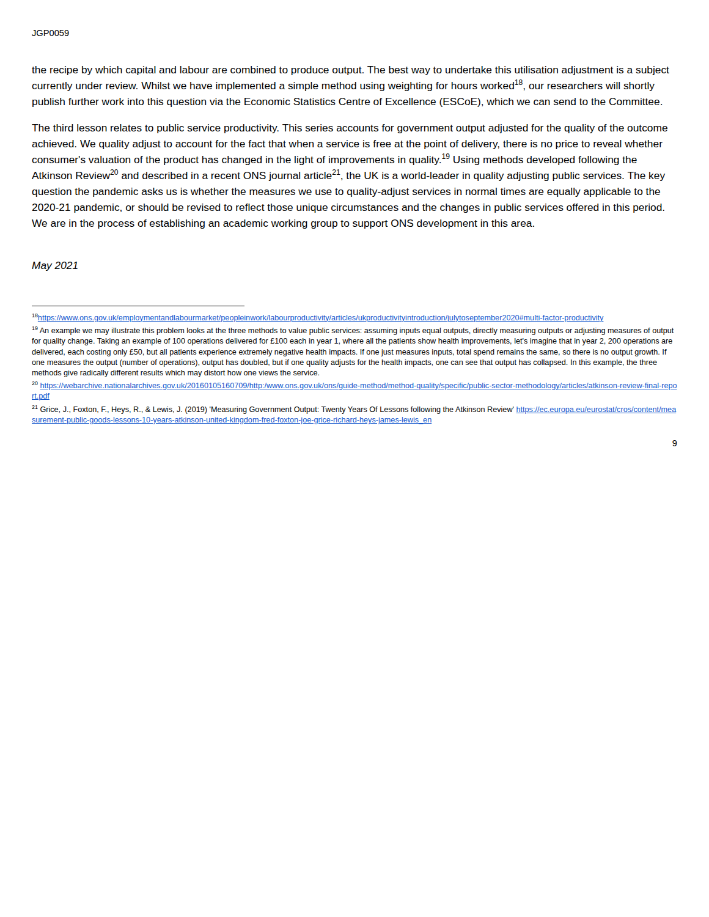JGP0059
the recipe by which capital and labour are combined to produce output. The best way to undertake this utilisation adjustment is a subject currently under review. Whilst we have implemented a simple method using weighting for hours worked18, our researchers will shortly publish further work into this question via the Economic Statistics Centre of Excellence (ESCoE), which we can send to the Committee.
The third lesson relates to public service productivity. This series accounts for government output adjusted for the quality of the outcome achieved. We quality adjust to account for the fact that when a service is free at the point of delivery, there is no price to reveal whether consumer's valuation of the product has changed in the light of improvements in quality.19 Using methods developed following the Atkinson Review20 and described in a recent ONS journal article21, the UK is a world-leader in quality adjusting public services. The key question the pandemic asks us is whether the measures we use to quality-adjust services in normal times are equally applicable to the 2020-21 pandemic, or should be revised to reflect those unique circumstances and the changes in public services offered in this period. We are in the process of establishing an academic working group to support ONS development in this area.
May 2021
18https://www.ons.gov.uk/employmentandlabourmarket/peopleinwork/labourproductivity/articles/ukproductivityintroduction/julytoseptember2020#multi-factor-productivity
19 An example we may illustrate this problem looks at the three methods to value public services: assuming inputs equal outputs, directly measuring outputs or adjusting measures of output for quality change. Taking an example of 100 operations delivered for £100 each in year 1, where all the patients show health improvements, let's imagine that in year 2, 200 operations are delivered, each costing only £50, but all patients experience extremely negative health impacts. If one just measures inputs, total spend remains the same, so there is no output growth. If one measures the output (number of operations), output has doubled, but if one quality adjusts for the health impacts, one can see that output has collapsed. In this example, the three methods give radically different results which may distort how one views the service.
20 https://webarchive.nationalarchives.gov.uk/20160105160709/http:/www.ons.gov.uk/ons/guide-method/method-quality/specific/public-sector-methodology/articles/atkinson-review-final-report.pdf
21 Grice, J., Foxton, F., Heys, R., & Lewis, J. (2019) 'Measuring Government Output: Twenty Years Of Lessons following the Atkinson Review' https://ec.europa.eu/eurostat/cros/content/measurement-public-goods-lessons-10-years-atkinson-united-kingdom-fred-foxton-joe-grice-richard-heys-james-lewis_en
9